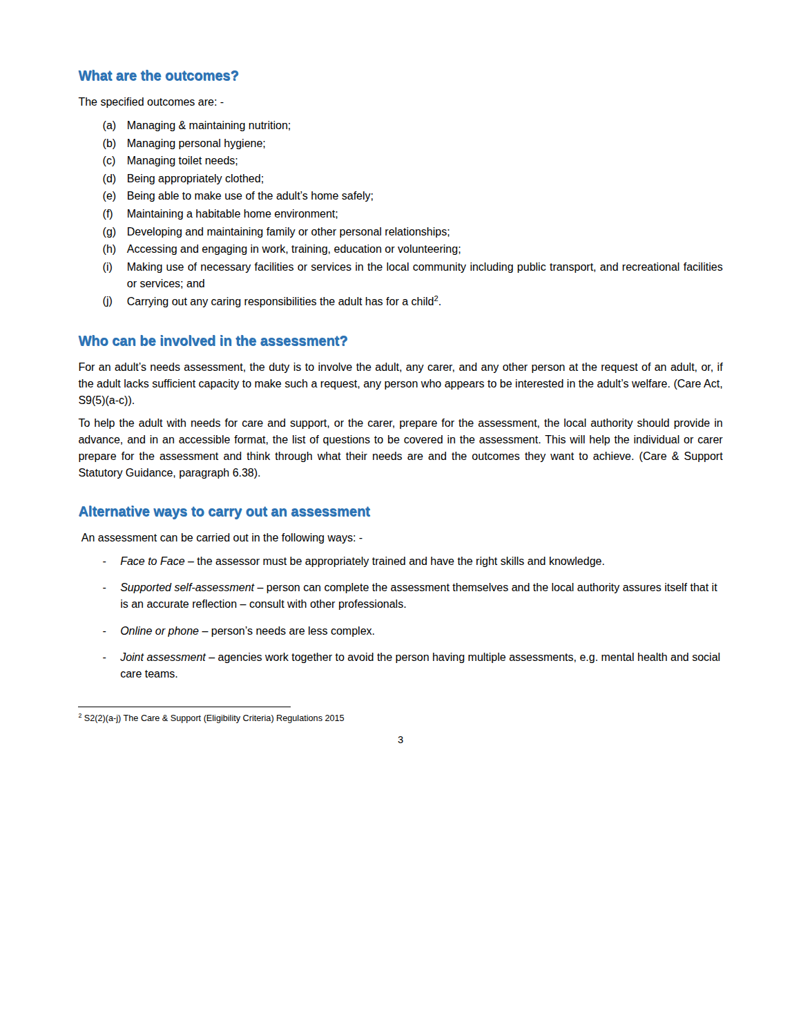What are the outcomes?
The specified outcomes are: -
(a) Managing & maintaining nutrition;
(b) Managing personal hygiene;
(c) Managing toilet needs;
(d) Being appropriately clothed;
(e) Being able to make use of the adult’s home safely;
(f) Maintaining a habitable home environment;
(g) Developing and maintaining family or other personal relationships;
(h) Accessing and engaging in work, training, education or volunteering;
(i) Making use of necessary facilities or services in the local community including public transport, and recreational facilities or services; and
(j) Carrying out any caring responsibilities the adult has for a child2.
Who can be involved in the assessment?
For an adult’s needs assessment, the duty is to involve the adult, any carer, and any other person at the request of an adult, or, if the adult lacks sufficient capacity to make such a request, any person who appears to be interested in the adult’s welfare. (Care Act, S9(5)(a-c)).
To help the adult with needs for care and support, or the carer, prepare for the assessment, the local authority should provide in advance, and in an accessible format, the list of questions to be covered in the assessment. This will help the individual or carer prepare for the assessment and think through what their needs are and the outcomes they want to achieve. (Care & Support Statutory Guidance, paragraph 6.38).
Alternative ways to carry out an assessment
An assessment can be carried out in the following ways: -
Face to Face – the assessor must be appropriately trained and have the right skills and knowledge.
Supported self-assessment – person can complete the assessment themselves and the local authority assures itself that it is an accurate reflection – consult with other professionals.
Online or phone – person’s needs are less complex.
Joint assessment – agencies work together to avoid the person having multiple assessments, e.g. mental health and social care teams.
2 S2(2)(a-j) The Care & Support (Eligibility Criteria) Regulations 2015
3